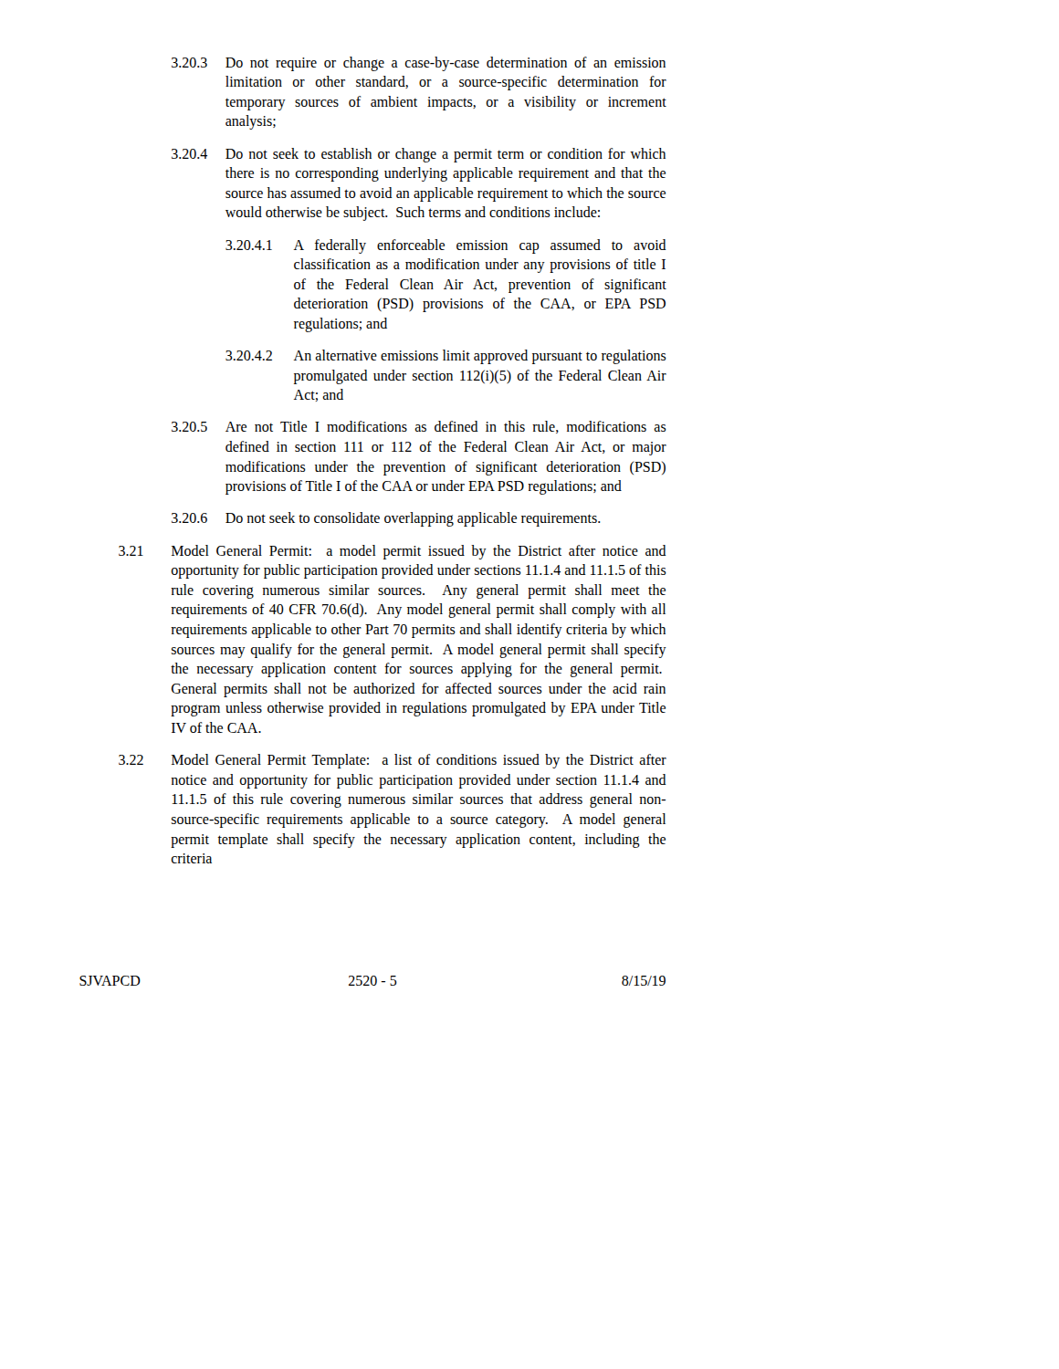3.20.3
Do not require or change a case-by-case determination of an emission limitation or other standard, or a source-specific determination for temporary sources of ambient impacts, or a visibility or increment analysis;
3.20.4
Do not seek to establish or change a permit term or condition for which there is no corresponding underlying applicable requirement and that the source has assumed to avoid an applicable requirement to which the source would otherwise be subject. Such terms and conditions include:
3.20.4.1
A federally enforceable emission cap assumed to avoid classification as a modification under any provisions of title I of the Federal Clean Air Act, prevention of significant deterioration (PSD) provisions of the CAA, or EPA PSD regulations; and
3.20.4.2
An alternative emissions limit approved pursuant to regulations promulgated under section 112(i)(5) of the Federal Clean Air Act; and
3.20.5
Are not Title I modifications as defined in this rule, modifications as defined in section 111 or 112 of the Federal Clean Air Act, or major modifications under the prevention of significant deterioration (PSD) provisions of Title I of the CAA or under EPA PSD regulations; and
3.20.6
Do not seek to consolidate overlapping applicable requirements.
3.21
Model General Permit: a model permit issued by the District after notice and opportunity for public participation provided under sections 11.1.4 and 11.1.5 of this rule covering numerous similar sources. Any general permit shall meet the requirements of 40 CFR 70.6(d). Any model general permit shall comply with all requirements applicable to other Part 70 permits and shall identify criteria by which sources may qualify for the general permit. A model general permit shall specify the necessary application content for sources applying for the general permit. General permits shall not be authorized for affected sources under the acid rain program unless otherwise provided in regulations promulgated by EPA under Title IV of the CAA.
3.22
Model General Permit Template: a list of conditions issued by the District after notice and opportunity for public participation provided under section 11.1.4 and 11.1.5 of this rule covering numerous similar sources that address general non-source-specific requirements applicable to a source category. A model general permit template shall specify the necessary application content, including the criteria
SJVAPCD 2520 - 5 8/15/19